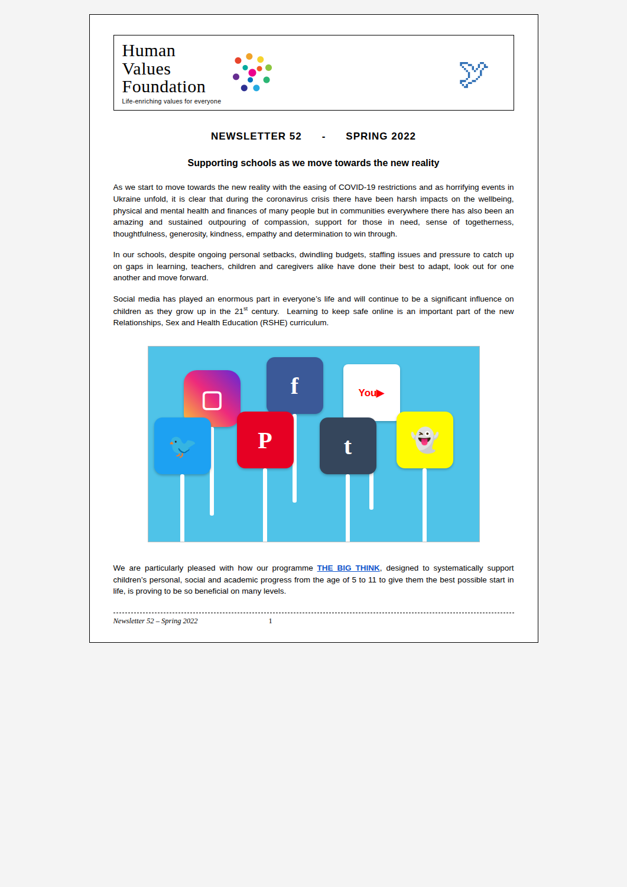Human Values Foundation Life-enriching values for everyone
🕊
NEWSLETTER 52 - SPRING 2022
Supporting schools as we move towards the new reality
As we start to move towards the new reality with the easing of COVID-19 restrictions and as horrifying events in Ukraine unfold, it is clear that during the coronavirus crisis there have been harsh impacts on the wellbeing, physical and mental health and finances of many people but in communities everywhere there has also been an amazing and sustained outpouring of compassion, support for those in need, sense of togetherness, thoughtfulness, generosity, kindness, empathy and determination to win through.
In our schools, despite ongoing personal setbacks, dwindling budgets, staffing issues and pressure to catch up on gaps in learning, teachers, children and caregivers alike have done their best to adapt, look out for one another and move forward.
Social media has played an enormous part in everyone’s life and will continue to be a significant influence on children as they grow up in the 21st century. Learning to keep safe online is an important part of the new Relationships, Sex and Health Education (RSHE) curriculum.
▢
f
You▶
🐦
P
t
👻
We are particularly pleased with how our programme THE BIG THINK, designed to systematically support children’s personal, social and academic progress from the age of 5 to 11 to give them the best possible start in life, is proving to be so beneficial on many levels.
Newsletter 52 – Spring 2022 1